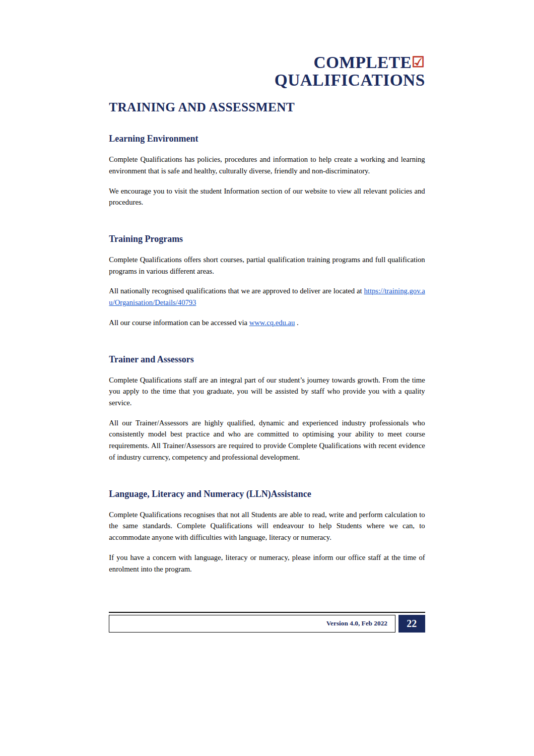COMPLETE☑
QUALIFICATIONS
TRAINING AND ASSESSMENT
Learning Environment
Complete Qualifications has policies, procedures and information to help create a working and learning environment that is safe and healthy, culturally diverse, friendly and non-discriminatory.
We encourage you to visit the student Information section of our website to view all relevant policies and procedures.
Training Programs
Complete Qualifications offers short courses, partial qualification training programs and full qualification programs in various different areas.
All nationally recognised qualifications that we are approved to deliver are located at https://training.gov.au/Organisation/Details/40793
All our course information can be accessed via www.cq.edu.au .
Trainer and Assessors
Complete Qualifications staff are an integral part of our student’s journey towards growth. From the time you apply to the time that you graduate, you will be assisted by staff who provide you with a quality service.
All our Trainer/Assessors are highly qualified, dynamic and experienced industry professionals who consistently model best practice and who are committed to optimising your ability to meet course requirements. All Trainer/Assessors are required to provide Complete Qualifications with recent evidence of industry currency, competency and professional development.
Language, Literacy and Numeracy (LLN)Assistance
Complete Qualifications recognises that not all Students are able to read, write and perform calculation to the same standards. Complete Qualifications will endeavour to help Students where we can, to accommodate anyone with difficulties with language, literacy or numeracy.
If you have a concern with language, literacy or numeracy, please inform our office staff at the time of enrolment into the program.
Version 4.0, Feb 2022
22